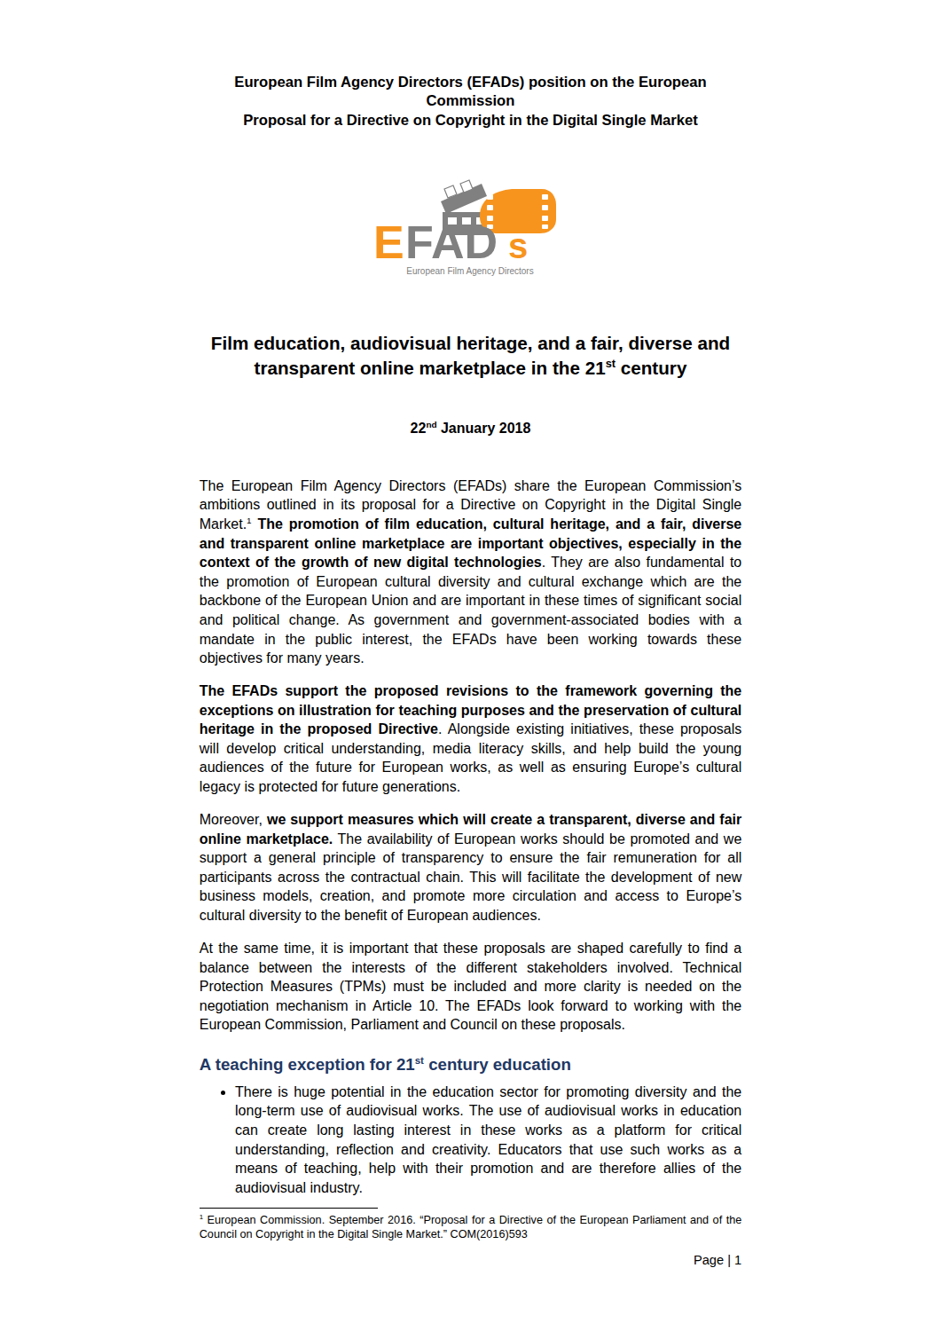European Film Agency Directors (EFADs) position on the European Commission
Proposal for a Directive on Copyright in the Digital Single Market
E FAD s European Film Agency Directors
Film education, audiovisual heritage, and a fair, diverse and
transparent online marketplace in the 21st century
22nd January 2018
The European Film Agency Directors (EFADs) share the European Commission’s ambitions outlined in its proposal for a Directive on Copyright in the Digital Single Market.1 The promotion of film education, cultural heritage, and a fair, diverse and transparent online marketplace are important objectives, especially in the context of the growth of new digital technologies. They are also fundamental to the promotion of European cultural diversity and cultural exchange which are the backbone of the European Union and are important in these times of significant social and political change. As government and government-associated bodies with a mandate in the public interest, the EFADs have been working towards these objectives for many years.
The EFADs support the proposed revisions to the framework governing the exceptions on illustration for teaching purposes and the preservation of cultural heritage in the proposed Directive. Alongside existing initiatives, these proposals will develop critical understanding, media literacy skills, and help build the young audiences of the future for European works, as well as ensuring Europe’s cultural legacy is protected for future generations.
Moreover, we support measures which will create a transparent, diverse and fair online marketplace. The availability of European works should be promoted and we support a general principle of transparency to ensure the fair remuneration for all participants across the contractual chain. This will facilitate the development of new business models, creation, and promote more circulation and access to Europe’s cultural diversity to the benefit of European audiences.
At the same time, it is important that these proposals are shaped carefully to find a balance between the interests of the different stakeholders involved. Technical Protection Measures (TPMs) must be included and more clarity is needed on the negotiation mechanism in Article 10. The EFADs look forward to working with the European Commission, Parliament and Council on these proposals.
A teaching exception for 21st century education
There is huge potential in the education sector for promoting diversity and the long-term use of audiovisual works. The use of audiovisual works in education can create long lasting interest in these works as a platform for critical understanding, reflection and creativity. Educators that use such works as a means of teaching, help with their promotion and are therefore allies of the audiovisual industry.
1 European Commission. September 2016. “Proposal for a Directive of the European Parliament and of the Council on Copyright in the Digital Single Market.” COM(2016)593
Page | 1